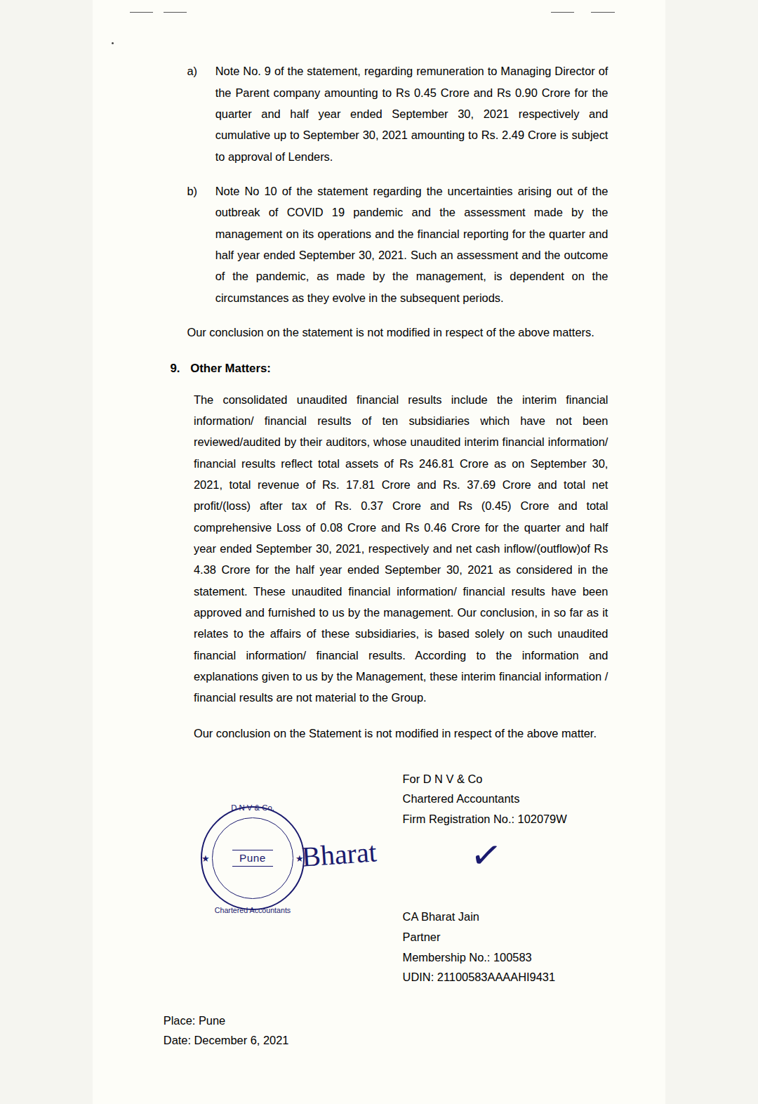a) Note No. 9 of the statement, regarding remuneration to Managing Director of the Parent company amounting to Rs 0.45 Crore and Rs 0.90 Crore for the quarter and half year ended September 30, 2021 respectively and cumulative up to September 30, 2021 amounting to Rs. 2.49 Crore is subject to approval of Lenders.
b) Note No 10 of the statement regarding the uncertainties arising out of the outbreak of COVID 19 pandemic and the assessment made by the management on its operations and the financial reporting for the quarter and half year ended September 30, 2021. Such an assessment and the outcome of the pandemic, as made by the management, is dependent on the circumstances as they evolve in the subsequent periods.
Our conclusion on the statement is not modified in respect of the above matters.
9. Other Matters:
The consolidated unaudited financial results include the interim financial information/ financial results of ten subsidiaries which have not been reviewed/audited by their auditors, whose unaudited interim financial information/ financial results reflect total assets of Rs 246.81 Crore as on September 30, 2021, total revenue of Rs. 17.81 Crore and Rs. 37.69 Crore and total net profit/(loss) after tax of Rs. 0.37 Crore and Rs (0.45) Crore and total comprehensive Loss of 0.08 Crore and Rs 0.46 Crore for the quarter and half year ended September 30, 2021, respectively and net cash inflow/(outflow)of Rs 4.38 Crore for the half year ended September 30, 2021 as considered in the statement. These unaudited financial information/ financial results have been approved and furnished to us by the management. Our conclusion, in so far as it relates to the affairs of these subsidiaries, is based solely on such unaudited financial information/ financial results. According to the information and explanations given to us by the Management, these interim financial information / financial results are not material to the Group.
Our conclusion on the Statement is not modified in respect of the above matter.
For D N V & Co
Chartered Accountants
Firm Registration No.: 102079W
D N V & Co.
★
★
Pune
Chartered Accountants
Bharat
✓
CA Bharat Jain
Partner
Membership No.: 100583
UDIN: 21100583AAAAHI9431
Place: Pune
Date: December 6, 2021